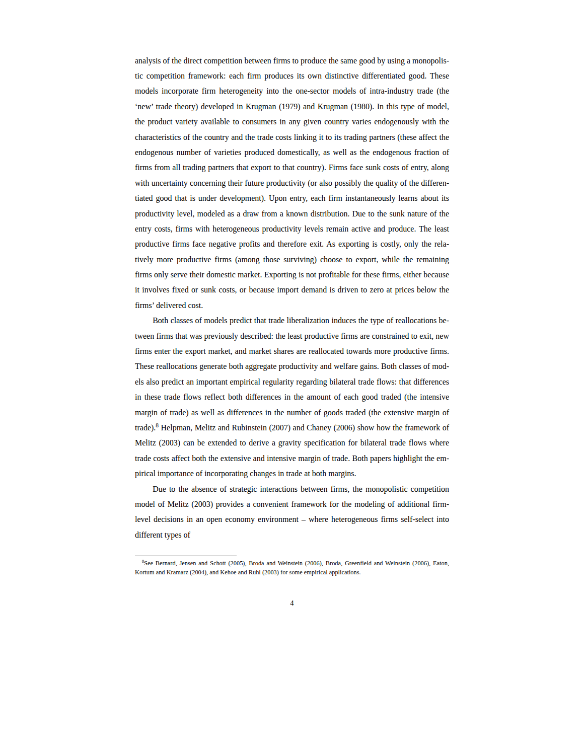analysis of the direct competition between firms to produce the same good by using a monopolistic competition framework: each firm produces its own distinctive differentiated good. These models incorporate firm heterogeneity into the one-sector models of intra-industry trade (the ‘new’ trade theory) developed in Krugman (1979) and Krugman (1980). In this type of model, the product variety available to consumers in any given country varies endogenously with the characteristics of the country and the trade costs linking it to its trading partners (these affect the endogenous number of varieties produced domestically, as well as the endogenous fraction of firms from all trading partners that export to that country). Firms face sunk costs of entry, along with uncertainty concerning their future productivity (or also possibly the quality of the differentiated good that is under development). Upon entry, each firm instantaneously learns about its productivity level, modeled as a draw from a known distribution. Due to the sunk nature of the entry costs, firms with heterogeneous productivity levels remain active and produce. The least productive firms face negative profits and therefore exit. As exporting is costly, only the relatively more productive firms (among those surviving) choose to export, while the remaining firms only serve their domestic market. Exporting is not profitable for these firms, either because it involves fixed or sunk costs, or because import demand is driven to zero at prices below the firms’ delivered cost.
Both classes of models predict that trade liberalization induces the type of reallocations between firms that was previously described: the least productive firms are constrained to exit, new firms enter the export market, and market shares are reallocated towards more productive firms. These reallocations generate both aggregate productivity and welfare gains. Both classes of models also predict an important empirical regularity regarding bilateral trade flows: that differences in these trade flows reflect both differences in the amount of each good traded (the intensive margin of trade) as well as differences in the number of goods traded (the extensive margin of trade).8 Helpman, Melitz and Rubinstein (2007) and Chaney (2006) show how the framework of Melitz (2003) can be extended to derive a gravity specification for bilateral trade flows where trade costs affect both the extensive and intensive margin of trade. Both papers highlight the empirical importance of incorporating changes in trade at both margins.
Due to the absence of strategic interactions between firms, the monopolistic competition model of Melitz (2003) provides a convenient framework for the modeling of additional firm-level decisions in an open economy environment – where heterogeneous firms self-select into different types of
8See Bernard, Jensen and Schott (2005), Broda and Weinstein (2006), Broda, Greenfield and Weinstein (2006), Eaton, Kortum and Kramarz (2004), and Kehoe and Ruhl (2003) for some empirical applications.
4